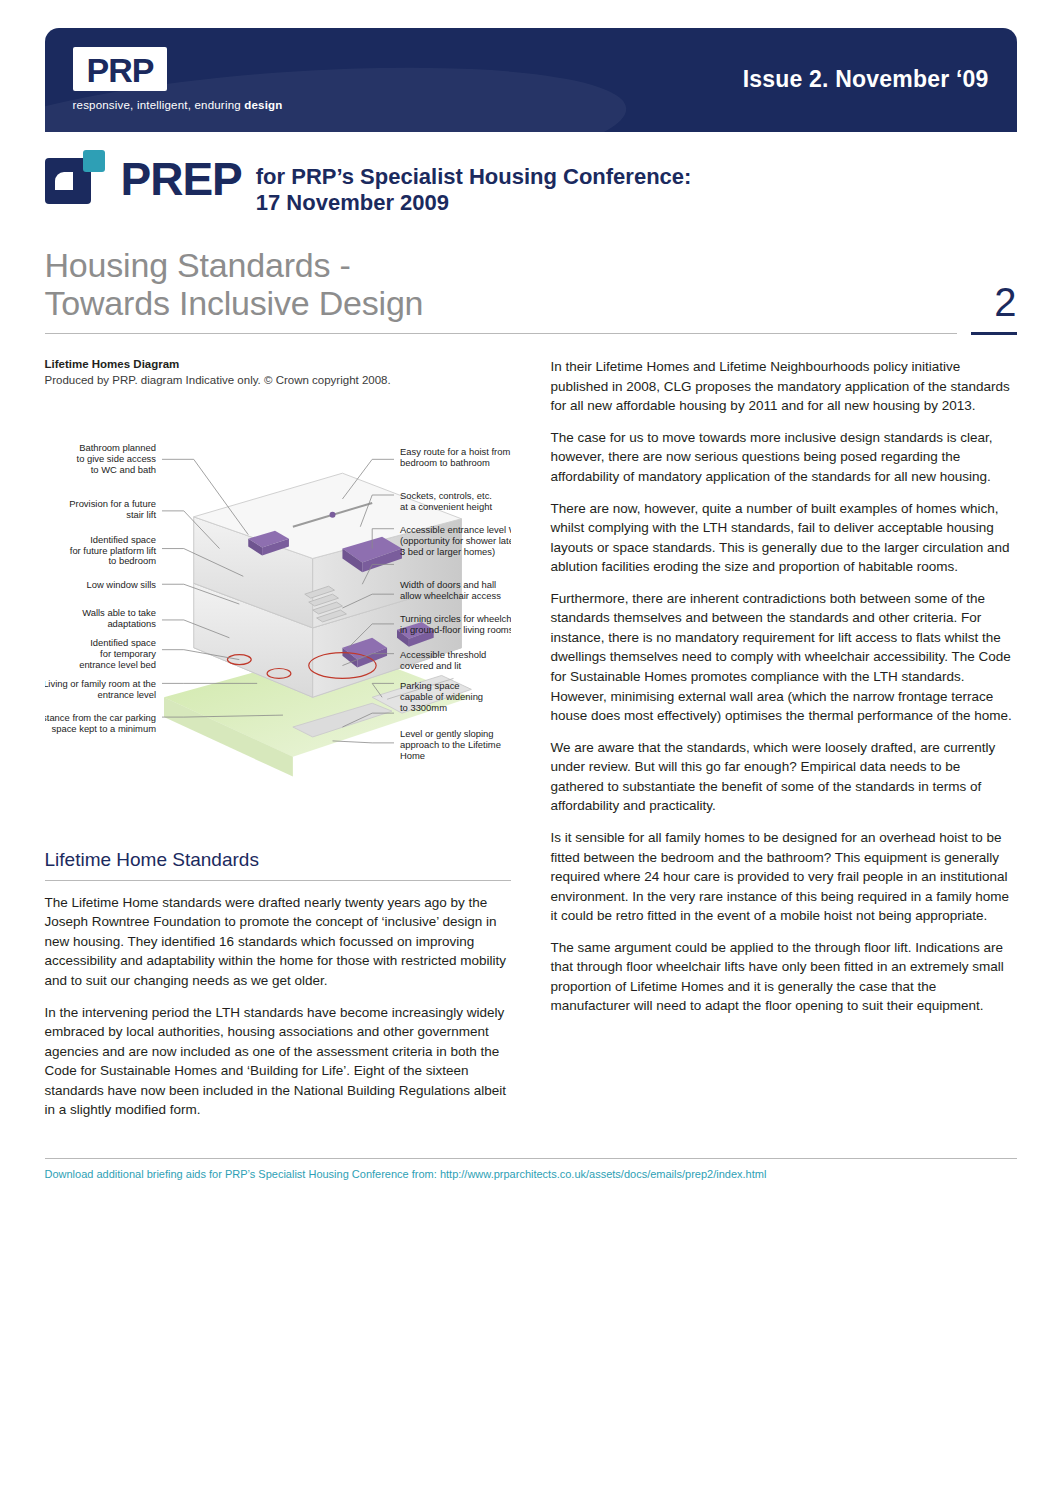PRP
responsive, intelligent, enduring design
Issue 2. November ‘09
PREP
for PRP’s Specialist Housing Conference: 17 November 2009
Housing Standards -
Towards Inclusive Design
2
Lifetime Homes Diagram
Produced by PRP. diagram Indicative only. © Crown copyright 2008.
Bathroom planned to give side access to WC and bath Provision for a future stair lift Identified space for future platform lift to bedroom Low window sills Walls able to take adaptations Identified space for temporary entrance level bed Living or family room at the entrance level Distance from the car parking space kept to a minimum Easy route for a hoist from bedroom to bathroom Sockets, controls, etc. at a convenient height Accessible entrance level WC (opportunity for shower later in 3 bed or larger homes) Width of doors and hall allow wheelchair access Turning circles for wheelchair in ground-floor living rooms Accessible threshold covered and lit Parking space capable of widening to 3300mm Level or gently sloping approach to the Lifetime Home
Lifetime Home Standards
The Lifetime Home standards were drafted nearly twenty years ago by the Joseph Rowntree Foundation to promote the concept of ‘inclusive’ design in new housing. They identified 16 standards which focussed on improving accessibility and adaptability within the home for those with restricted mobility and to suit our changing needs as we get older.
In the intervening period the LTH standards have become increasingly widely embraced by local authorities, housing associations and other government agencies and are now included as one of the assessment criteria in both the Code for Sustainable Homes and ‘Building for Life’. Eight of the sixteen standards have now been included in the National Building Regulations albeit in a slightly modified form.
In their Lifetime Homes and Lifetime Neighbourhoods policy initiative published in 2008, CLG proposes the mandatory application of the standards for all new affordable housing by 2011 and for all new housing by 2013.
The case for us to move towards more inclusive design standards is clear, however, there are now serious questions being posed regarding the affordability of mandatory application of the standards for all new housing.
There are now, however, quite a number of built examples of homes which, whilst complying with the LTH standards, fail to deliver acceptable housing layouts or space standards. This is generally due to the larger circulation and ablution facilities eroding the size and proportion of habitable rooms.
Furthermore, there are inherent contradictions both between some of the standards themselves and between the standards and other criteria. For instance, there is no mandatory requirement for lift access to flats whilst the dwellings themselves need to comply with wheelchair accessibility. The Code for Sustainable Homes promotes compliance with the LTH standards. However, minimising external wall area (which the narrow frontage terrace house does most effectively) optimises the thermal performance of the home.
We are aware that the standards, which were loosely drafted, are currently under review. But will this go far enough? Empirical data needs to be gathered to substantiate the benefit of some of the standards in terms of affordability and practicality.
Is it sensible for all family homes to be designed for an overhead hoist to be fitted between the bedroom and the bathroom? This equipment is generally required where 24 hour care is provided to very frail people in an institutional environment. In the very rare instance of this being required in a family home it could be retro fitted in the event of a mobile hoist not being appropriate.
The same argument could be applied to the through floor lift. Indications are that through floor wheelchair lifts have only been fitted in an extremely small proportion of Lifetime Homes and it is generally the case that the manufacturer will need to adapt the floor opening to suit their equipment.
Download additional briefing aids for PRP’s Specialist Housing Conference from: http://www.prparchitects.co.uk/assets/docs/emails/prep2/index.html